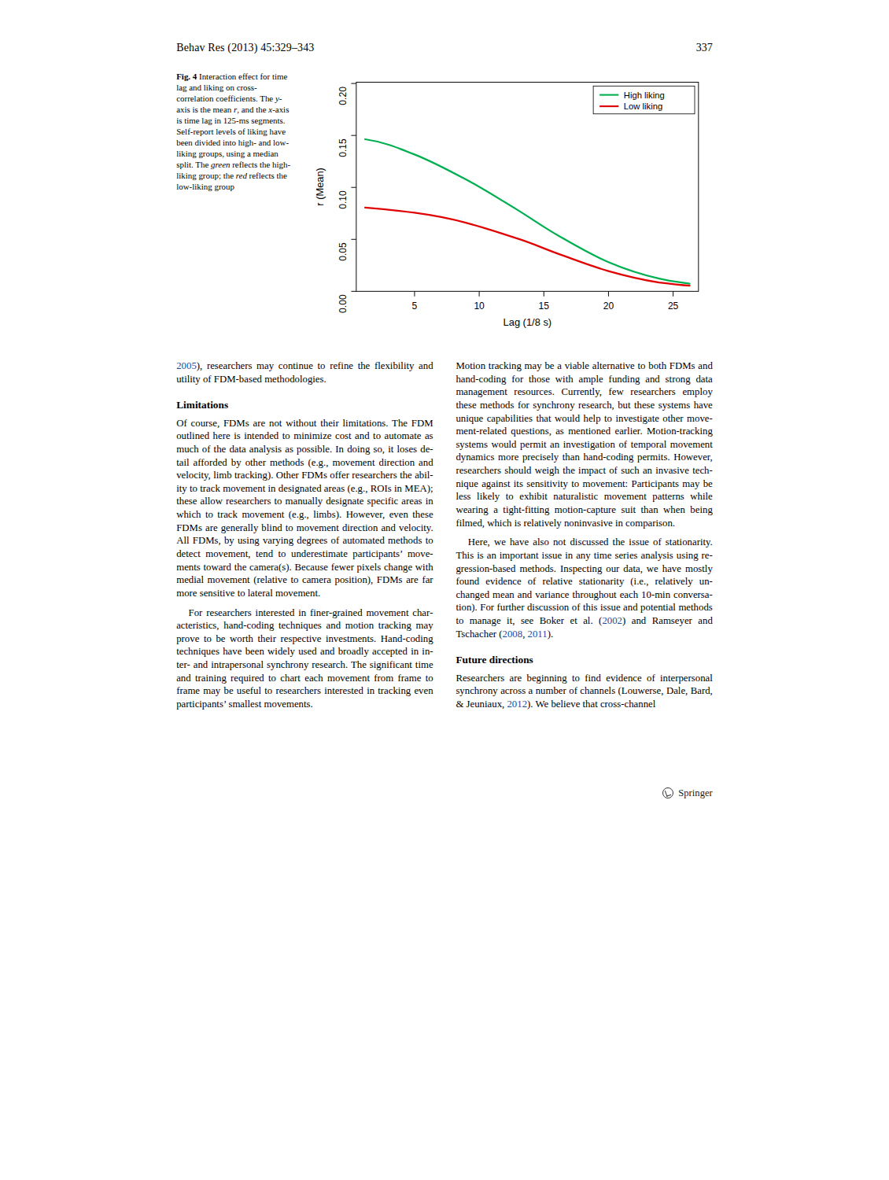Behav Res (2013) 45:329–343
337
Fig. 4 Interaction effect for time lag and liking on cross-correlation coefficients. The y-axis is the mean r, and the x-axis is time lag in 125-ms segments. Self-report levels of liking have been divided into high- and low-liking groups, using a median split. The green reflects the high-liking group; the red reflects the low-liking group
0.00 0.05 0.10 0.15 0.20 r (Mean) 5 10 15 20 25 Lag (1/8 s) High liking Low liking
2005), researchers may continue to refine the flexibility and utility of FDM-based methodologies.
Limitations
Of course, FDMs are not without their limitations. The FDM outlined here is intended to minimize cost and to automate as much of the data analysis as possible. In doing so, it loses detail afforded by other methods (e.g., movement direction and velocity, limb tracking). Other FDMs offer researchers the ability to track movement in designated areas (e.g., ROIs in MEA); these allow researchers to manually designate specific areas in which to track movement (e.g., limbs). However, even these FDMs are generally blind to movement direction and velocity. All FDMs, by using varying degrees of automated methods to detect movement, tend to underestimate participants’ movements toward the camera(s). Because fewer pixels change with medial movement (relative to camera position), FDMs are far more sensitive to lateral movement.
For researchers interested in finer-grained movement characteristics, hand-coding techniques and motion tracking may prove to be worth their respective investments. Hand-coding techniques have been widely used and broadly accepted in inter- and intrapersonal synchrony research. The significant time and training required to chart each movement from frame to frame may be useful to researchers interested in tracking even participants’ smallest movements.
Motion tracking may be a viable alternative to both FDMs and hand-coding for those with ample funding and strong data management resources. Currently, few researchers employ these methods for synchrony research, but these systems have unique capabilities that would help to investigate other movement-related questions, as mentioned earlier. Motion-tracking systems would permit an investigation of temporal movement dynamics more precisely than hand-coding permits. However, researchers should weigh the impact of such an invasive technique against its sensitivity to movement: Participants may be less likely to exhibit naturalistic movement patterns while wearing a tight-fitting motion-capture suit than when being filmed, which is relatively noninvasive in comparison.
Here, we have also not discussed the issue of stationarity. This is an important issue in any time series analysis using regression-based methods. Inspecting our data, we have mostly found evidence of relative stationarity (i.e., relatively unchanged mean and variance throughout each 10-min conversation). For further discussion of this issue and potential methods to manage it, see Boker et al. (2002) and Ramseyer and Tschacher (2008, 2011).
Future directions
Researchers are beginning to find evidence of interpersonal synchrony across a number of channels (Louwerse, Dale, Bard, & Jeuniaux, 2012). We believe that cross-channel
Springer